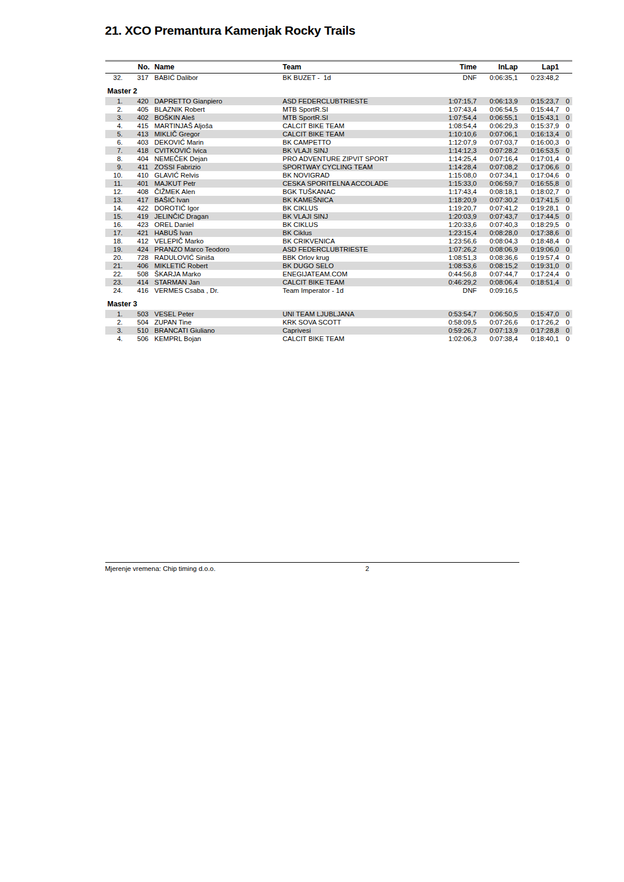21. XCO Premantura Kamenjak Rocky Trails
| | No. | Name | Team | Time | InLap | Lap1 | |
| --- | --- | --- | --- | --- | --- | --- | --- |
| 32. | 317 | BABIĆ Dalibor | BK BUZET - 1d | DNF | 0:06:35,1 | 0:23:48,2 | |
| Master 2 |
| 1. | 420 | DAPRETTO Gianpiero | ASD FEDERCLUBTRIESTE | 1:07:15,7 | 0:06:13,9 | 0:15:23,7 | 0 |
| 2. | 405 | BLAZNIK Robert | MTB SportR.SI | 1:07:43,4 | 0:06:54,5 | 0:15:44,7 | 0 |
| 3. | 402 | BOŠKIN Aleš | MTB SportR.SI | 1:07:54,4 | 0:06:55,1 | 0:15:43,1 | 0 |
| 4. | 415 | MARTINJAŠ Aljoša | CALCIT BIKE TEAM | 1:08:54,4 | 0:06:29,3 | 0:15:37,9 | 0 |
| 5. | 413 | MIKLIČ Gregor | CALCIT BIKE TEAM | 1:10:10,6 | 0:07:06,1 | 0:16:13,4 | 0 |
| 6. | 403 | DEKOVIĆ Marin | BK CAMPETTO | 1:12:07,9 | 0:07:03,7 | 0:16:00,3 | 0 |
| 7. | 418 | CVITKOVIĆ Ivica | BK VLAJI SINJ | 1:14:12,3 | 0:07:28,2 | 0:16:53,5 | 0 |
| 8. | 404 | NEMEČEK Dejan | PRO ADVENTURE ZIPVIT SPORT | 1:14:25,4 | 0:07:16,4 | 0:17:01,4 | 0 |
| 9. | 411 | ZOSSI Fabrizio | SPORTWAY CYCLING TEAM | 1:14:28,4 | 0:07:08,2 | 0:17:06,6 | 0 |
| 10. | 410 | GLAVIĆ Relvis | BK NOVIGRAD | 1:15:08,0 | 0:07:34,1 | 0:17:04,6 | 0 |
| 11. | 401 | MAJKUT Petr | CESKA SPORITELNA ACCOLADE | 1:15:33,0 | 0:06:59,7 | 0:16:55,8 | 0 |
| 12. | 408 | ČIŽMEK Alen | BGK TUŠKANAC | 1:17:43,4 | 0:08:18,1 | 0:18:02,7 | 0 |
| 13. | 417 | BAŠIĆ Ivan | BK KAMEŠNICA | 1:18:20,9 | 0:07:30,2 | 0:17:41,5 | 0 |
| 14. | 422 | DOROTIĆ Igor | BK CIKLUS | 1:19:20,7 | 0:07:41,2 | 0:19:28,1 | 0 |
| 15. | 419 | JELINČIĆ Dragan | BK VLAJI SINJ | 1:20:03,9 | 0:07:43,7 | 0:17:44,5 | 0 |
| 16. | 423 | OREL Daniel | BK CIKLUS | 1:20:33,6 | 0:07:40,3 | 0:18:29,5 | 0 |
| 17. | 421 | HABUŠ Ivan | BK Ciklus | 1:23:15,4 | 0:08:28,0 | 0:17:38,6 | 0 |
| 18. | 412 | VELEPIČ Marko | BK CRIKVENICA | 1:23:56,6 | 0:08:04,3 | 0:18:48,4 | 0 |
| 19. | 424 | PRANZO Marco Teodoro | ASD FEDERCLUBTRIESTE | 1:07:26,2 | 0:08:06,9 | 0:19:06,0 | 0 |
| 20. | 728 | RADULOVIĆ Siniša | BBK Orlov krug | 1:08:51,3 | 0:08:36,6 | 0:19:57,4 | 0 |
| 21. | 406 | MIKLETIĆ Robert | BK DUGO SELO | 1:08:53,6 | 0:08:15,2 | 0:19:31,0 | 0 |
| 22. | 508 | ŠKARJA Marko | ENEGIJATEAM.COM | 0:44:56,8 | 0:07:44,7 | 0:17:24,4 | 0 |
| 23. | 414 | STARMAN Jan | CALCIT BIKE TEAM | 0:46:29,2 | 0:08:06,4 | 0:18:51,4 | 0 |
| 24. | 416 | VERMES Csaba , Dr. | Team Imperator - 1d | DNF | 0:09:16,5 | | |
| Master 3 |
| 1. | 503 | VESEL Peter | UNI TEAM LJUBLJANA | 0:53:54,7 | 0:06:50,5 | 0:15:47,0 | 0 |
| 2. | 504 | ZUPAN Tine | KRK SOVA SCOTT | 0:58:09,5 | 0:07:26,6 | 0:17:26,2 | 0 |
| 3. | 510 | BRANCATI Giuliano | Caprivesi | 0:59:26,7 | 0:07:13,9 | 0:17:28,8 | 0 |
| 4. | 506 | KEMPRL Bojan | CALCIT BIKE TEAM | 1:02:06,3 | 0:07:38,4 | 0:18:40,1 | 0 |
Mjerenje vremena: Chip timing d.o.o.
2